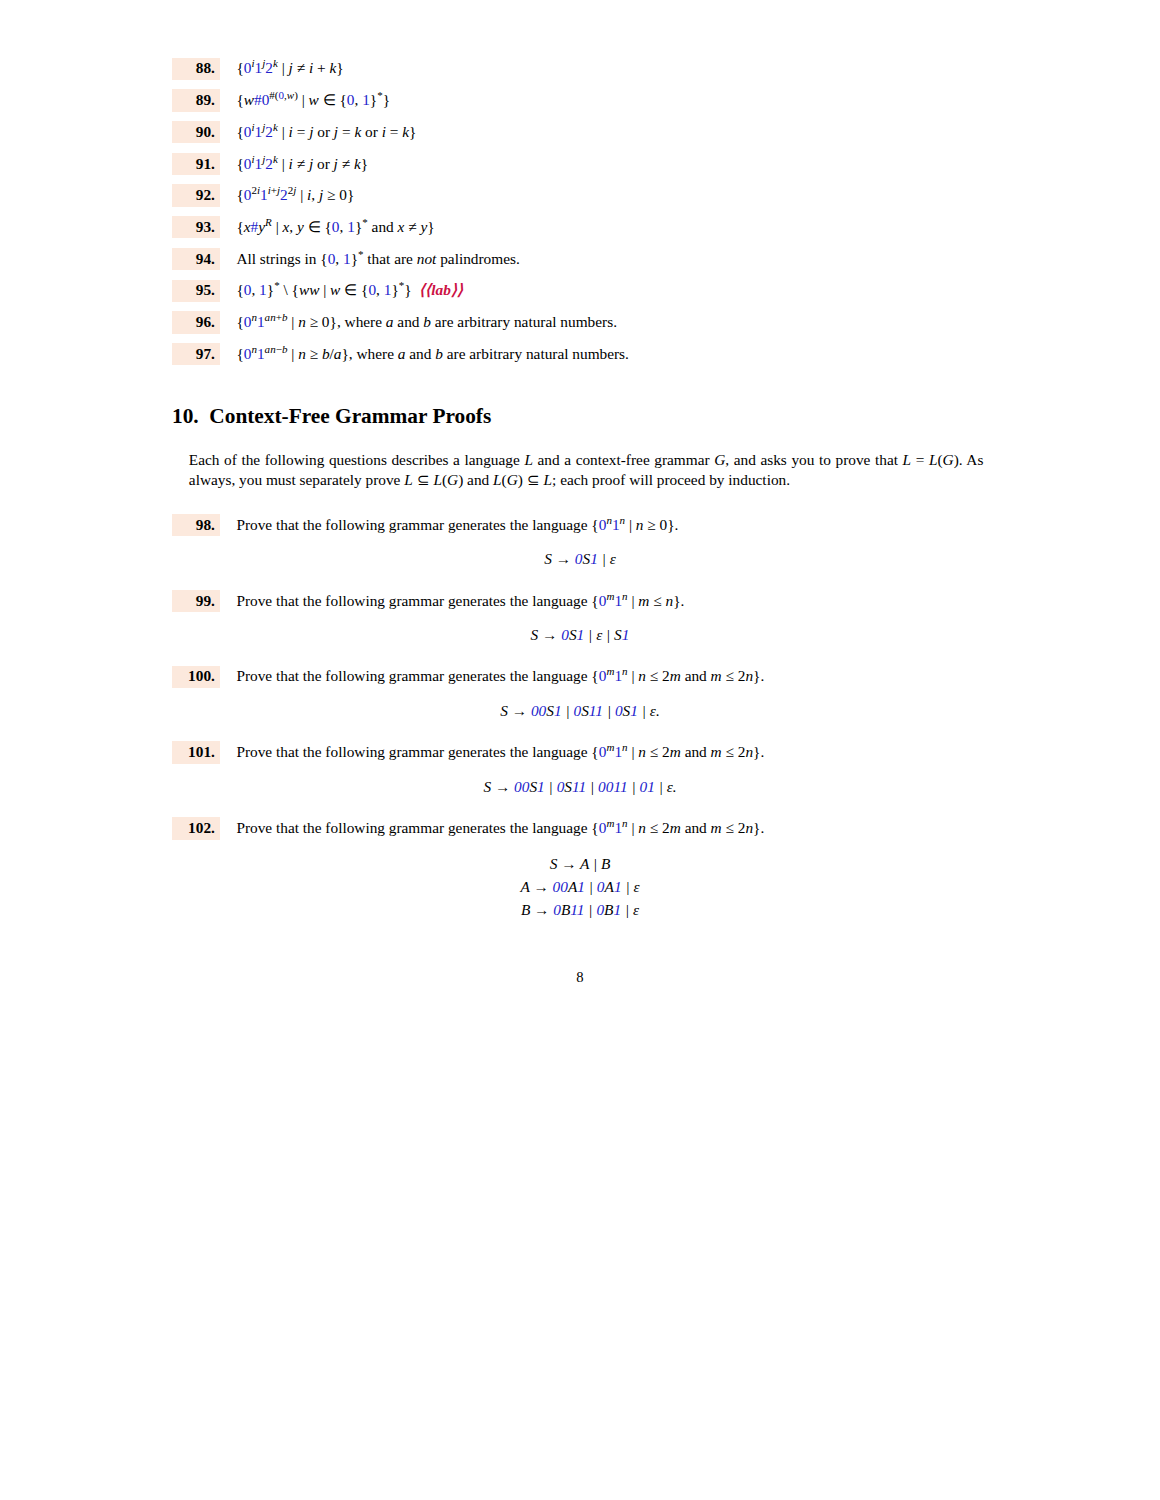88.
{0i1j2k | j ≠ i + k}
89.
{w#0#(0,w) | w ∈ {0, 1}*}
90.
{0i1j2k | i = j or j = k or i = k}
91.
{0i1j2k | i ≠ j or j ≠ k}
92.
{02i1i+j22j | i, j ≥ 0}
93.
{x#yR | x, y ∈ {0, 1}* and x ≠ y}
94.
All strings in {0, 1}* that are not palindromes.
95.
{0, 1}* \ {ww | w ∈ {0, 1}*} ⟨⟨lab⟩⟩
96.
{0n1an+b | n ≥ 0}, where a and b are arbitrary natural numbers.
97.
{0n1an−b | n ≥ b/a}, where a and b are arbitrary natural numbers.
10. Context-Free Grammar Proofs
Each of the following questions describes a language L and a context-free grammar G, and asks you to prove that L = L(G). As always, you must separately prove L ⊆ L(G) and L(G) ⊆ L; each proof will proceed by induction.
98.
Prove that the following grammar generates the language {0n1n | n ≥ 0}.
S → 0 S 1 | ε
99.
Prove that the following grammar generates the language {0m1n | m ≤ n}.
S → 0 S 1 | ε | S 1
100.
Prove that the following grammar generates the language {0m1n | n ≤ 2m and m ≤ 2n}.
S → 00 S 1 | 0 S 11 | 0 S 1 | ε.
101.
Prove that the following grammar generates the language {0m1n | n ≤ 2m and m ≤ 2n}.
S → 00 S 1 | 0 S 11 | 0011 | 01 | ε.
102.
Prove that the following grammar generates the language {0m1n | n ≤ 2m and m ≤ 2n}.
S → A | B A → 00 A 1 | 0 A 1 | ε B → 0 B 11 | 0 B 1 | ε
8